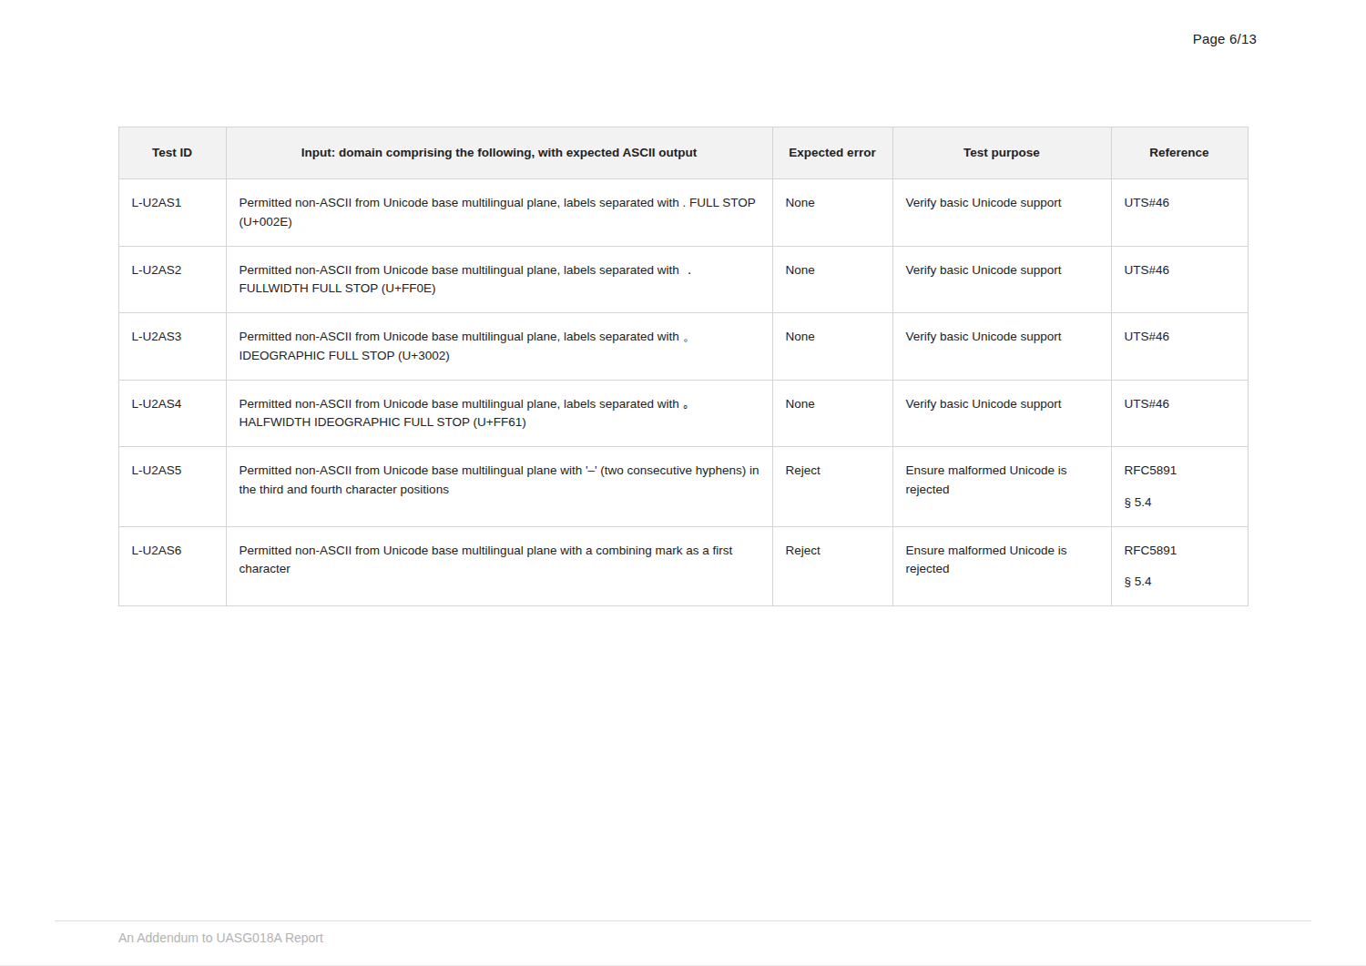Page 6/13
| Test ID | Input: domain comprising the following, with expected ASCII output | Expected error | Test purpose | Reference |
| --- | --- | --- | --- | --- |
| L-U2AS1 | Permitted non-ASCII from Unicode base multilingual plane, labels separated with . FULL STOP (U+002E) | None | Verify basic Unicode support | UTS#46 |
| L-U2AS2 | Permitted non-ASCII from Unicode base multilingual plane, labels separated with ．FULLWIDTH FULL STOP (U+FF0E) | None | Verify basic Unicode support | UTS#46 |
| L-U2AS3 | Permitted non-ASCII from Unicode base multilingual plane, labels separated with 。IDEOGRAPHIC FULL STOP (U+3002) | None | Verify basic Unicode support | UTS#46 |
| L-U2AS4 | Permitted non-ASCII from Unicode base multilingual plane, labels separated with ｡ HALFWIDTH IDEOGRAPHIC FULL STOP (U+FF61) | None | Verify basic Unicode support | UTS#46 |
| L-U2AS5 | Permitted non-ASCII from Unicode base multilingual plane with '–' (two consecutive hyphens) in the third and fourth character positions | Reject | Ensure malformed Unicode is rejected | RFC5891 § 5.4 |
| L-U2AS6 | Permitted non-ASCII from Unicode base multilingual plane with a combining mark as a first character | Reject | Ensure malformed Unicode is rejected | RFC5891 § 5.4 |
An Addendum to UASG018A Report